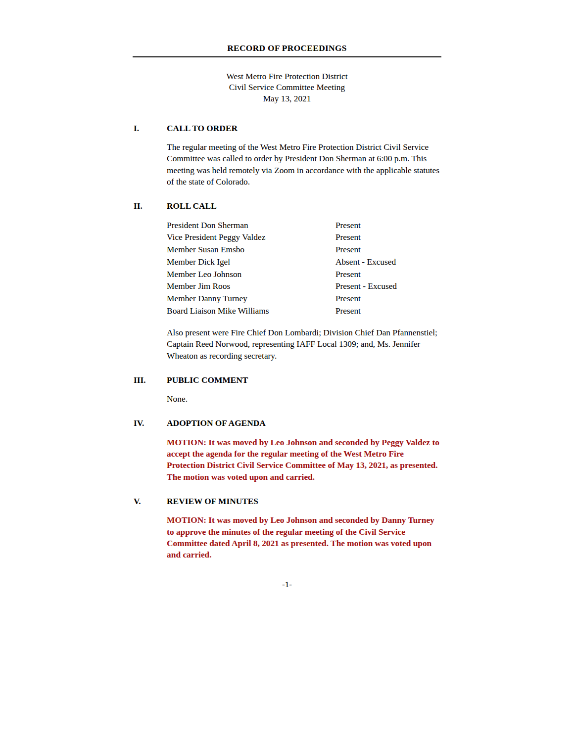RECORD OF PROCEEDINGS
West Metro Fire Protection District
Civil Service Committee Meeting
May 13, 2021
I.
CALL TO ORDER
The regular meeting of the West Metro Fire Protection District Civil Service Committee was called to order by President Don Sherman at 6:00 p.m. This meeting was held remotely via Zoom in accordance with the applicable statutes of the state of Colorado.
II.
ROLL CALL
| President Don Sherman | Present |
| Vice President Peggy Valdez | Present |
| Member Susan Emsbo | Present |
| Member Dick Igel | Absent - Excused |
| Member Leo Johnson | Present |
| Member Jim Roos | Present - Excused |
| Member Danny Turney | Present |
| Board Liaison Mike Williams | Present |
Also present were Fire Chief Don Lombardi; Division Chief Dan Pfannenstiel; Captain Reed Norwood, representing IAFF Local 1309; and, Ms. Jennifer Wheaton as recording secretary.
III.
PUBLIC COMMENT
None.
IV.
ADOPTION OF AGENDA
MOTION: It was moved by Leo Johnson and seconded by Peggy Valdez to accept the agenda for the regular meeting of the West Metro Fire Protection District Civil Service Committee of May 13, 2021, as presented. The motion was voted upon and carried.
V.
REVIEW OF MINUTES
MOTION: It was moved by Leo Johnson and seconded by Danny Turney to approve the minutes of the regular meeting of the Civil Service Committee dated April 8, 2021 as presented. The motion was voted upon and carried.
-1-